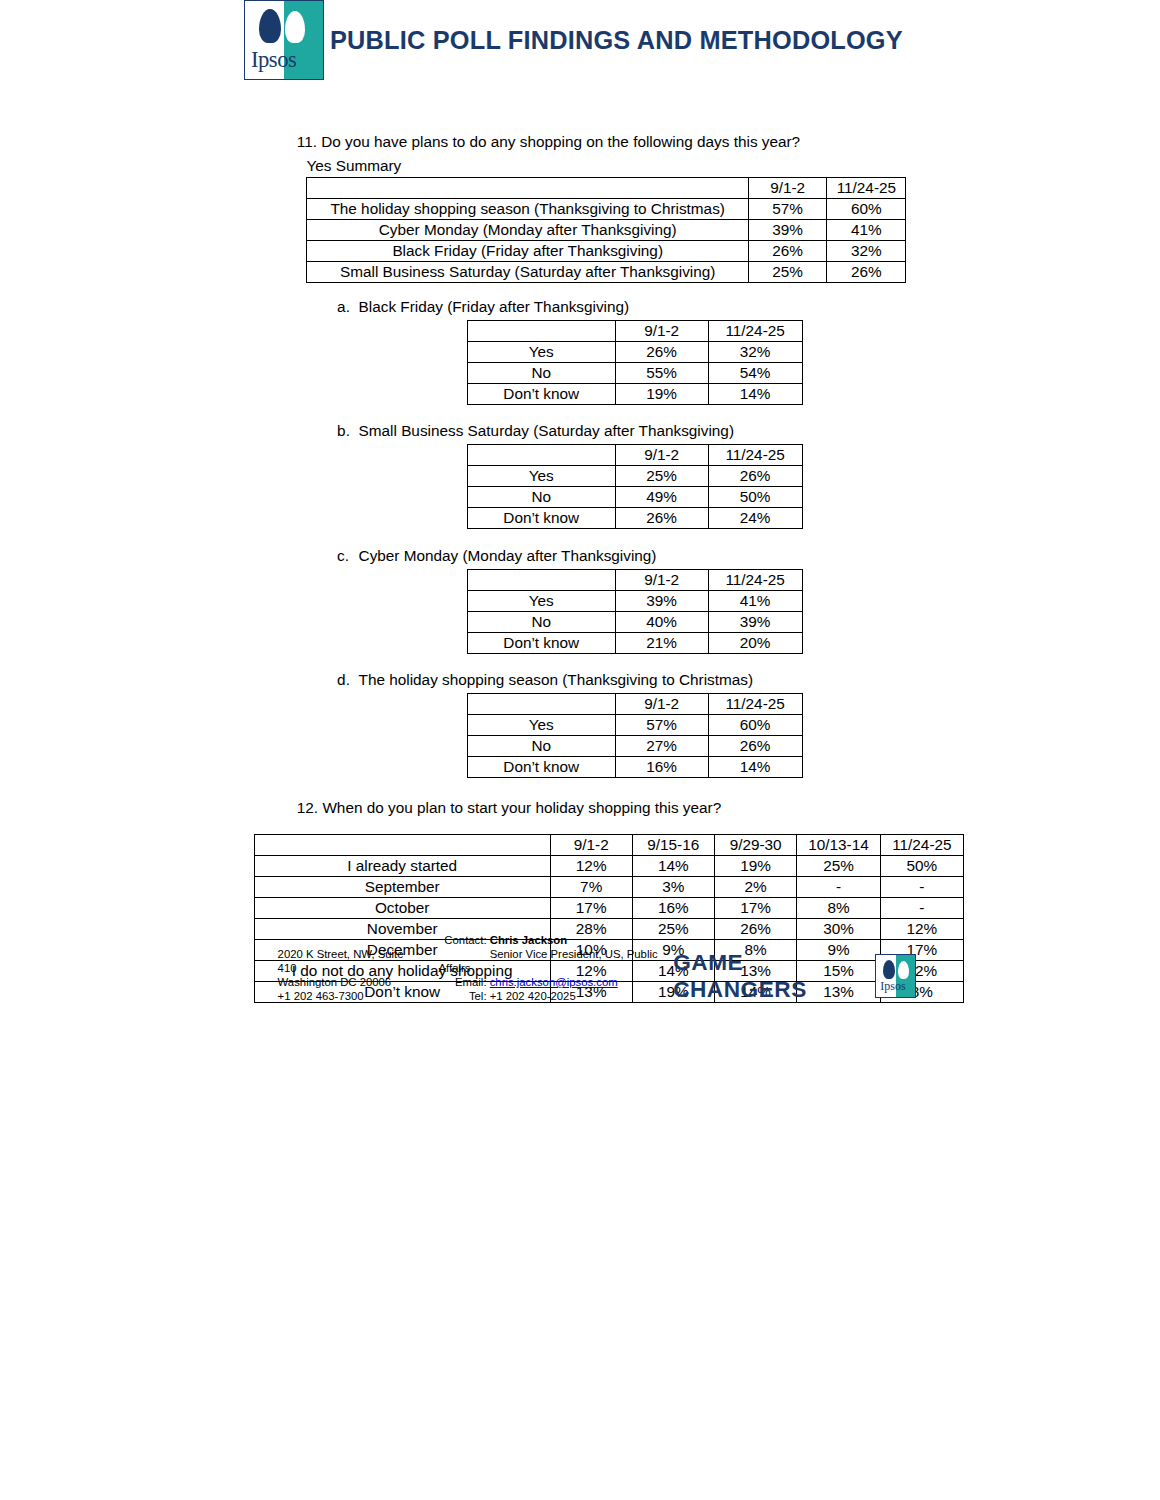Ipsos
PUBLIC POLL FINDINGS AND METHODOLOGY
Do you have plans to do any shopping on the following days this year?
Yes Summary
| | 9/1-2 | 11/24-25 |
| The holiday shopping season (Thanksgiving to Christmas) | 57% | 60% |
| Cyber Monday (Monday after Thanksgiving) | 39% | 41% |
| Black Friday (Friday after Thanksgiving) | 26% | 32% |
| Small Business Saturday (Saturday after Thanksgiving) | 25% | 26% |
Black Friday (Friday after Thanksgiving)
| | 9/1-2 | 11/24-25 |
| Yes | 26% | 32% |
| No | 55% | 54% |
| Don’t know | 19% | 14% |
Small Business Saturday (Saturday after Thanksgiving)
| | 9/1-2 | 11/24-25 |
| Yes | 25% | 26% |
| No | 49% | 50% |
| Don’t know | 26% | 24% |
Cyber Monday (Monday after Thanksgiving)
| | 9/1-2 | 11/24-25 |
| Yes | 39% | 41% |
| No | 40% | 39% |
| Don’t know | 21% | 20% |
The holiday shopping season (Thanksgiving to Christmas)
| | 9/1-2 | 11/24-25 |
| Yes | 57% | 60% |
| No | 27% | 26% |
| Don’t know | 16% | 14% |
When do you plan to start your holiday shopping this year?
| | 9/1-2 | 9/15-16 | 9/29-30 | 10/13-14 | 11/24-25 |
| I already started | 12% | 14% | 19% | 25% | 50% |
| September | 7% | 3% | 2% | - | - |
| October | 17% | 16% | 17% | 8% | - |
| November | 28% | 25% | 26% | 30% | 12% |
| December | 10% | 9% | 8% | 9% | 17% |
| I do not do any holiday shopping | 12% | 14% | 13% | 15% | 12% |
| Don’t know | 13% | 19% | 14% | 13% | 8% |
2020 K Street, NW, Suite 410
Washington DC 20006
+1 202 463-7300
Contact: Chris Jackson
Senior Vice President, US, Public Affairs
Email: chris.jackson@ipsos.com
Tel: +1 202 420-2025
GAME CHANGERS
Ipsos